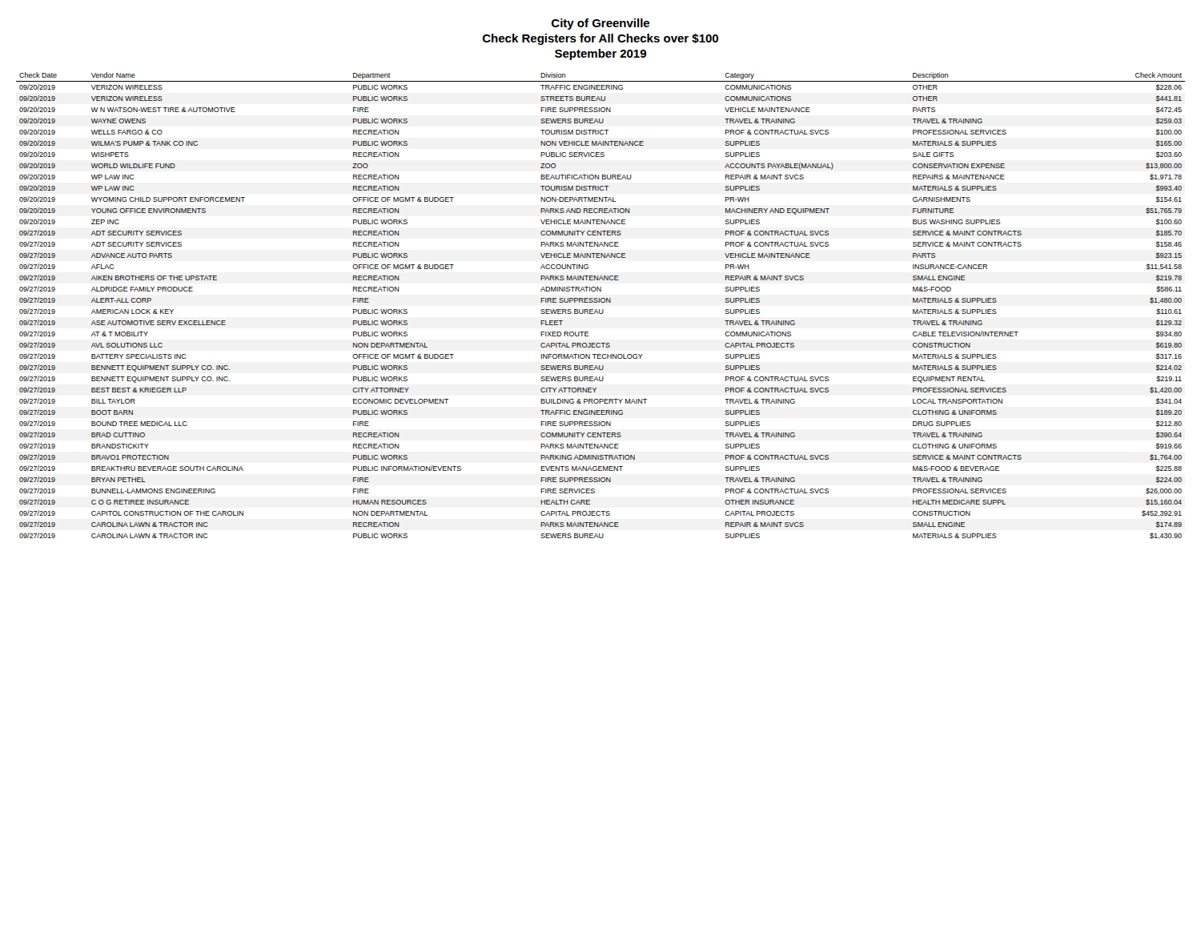City of Greenville
Check Registers for All Checks over $100
September 2019
| Check Date | Vendor Name | Department | Division | Category | Description | Check Amount |
| --- | --- | --- | --- | --- | --- | --- |
| 09/20/2019 | VERIZON WIRELESS | PUBLIC WORKS | TRAFFIC ENGINEERING | COMMUNICATIONS | OTHER | $228.06 |
| 09/20/2019 | VERIZON WIRELESS | PUBLIC WORKS | STREETS BUREAU | COMMUNICATIONS | OTHER | $441.81 |
| 09/20/2019 | W N WATSON-WEST TIRE & AUTOMOTIVE | FIRE | FIRE SUPPRESSION | VEHICLE MAINTENANCE | PARTS | $472.45 |
| 09/20/2019 | WAYNE OWENS | PUBLIC WORKS | SEWERS BUREAU | TRAVEL & TRAINING | TRAVEL & TRAINING | $259.03 |
| 09/20/2019 | WELLS FARGO & CO | RECREATION | TOURISM DISTRICT | PROF & CONTRACTUAL SVCS | PROFESSIONAL SERVICES | $100.00 |
| 09/20/2019 | WILMA'S PUMP & TANK CO INC | PUBLIC WORKS | NON VEHICLE MAINTENANCE | SUPPLIES | MATERIALS & SUPPLIES | $165.00 |
| 09/20/2019 | WISHPETS | RECREATION | PUBLIC SERVICES | SUPPLIES | SALE GIFTS | $203.60 |
| 09/20/2019 | WORLD WILDLIFE FUND | ZOO | ZOO | ACCOUNTS PAYABLE(MANUAL) | CONSERVATION EXPENSE | $13,800.00 |
| 09/20/2019 | WP LAW INC | RECREATION | BEAUTIFICATION BUREAU | REPAIR & MAINT SVCS | REPAIRS & MAINTENANCE | $1,971.78 |
| 09/20/2019 | WP LAW INC | RECREATION | TOURISM DISTRICT | SUPPLIES | MATERIALS & SUPPLIES | $993.40 |
| 09/20/2019 | WYOMING CHILD SUPPORT ENFORCEMENT | OFFICE OF MGMT & BUDGET | NON-DEPARTMENTAL | PR-WH | GARNISHMENTS | $154.61 |
| 09/20/2019 | YOUNG OFFICE ENVIRONMENTS | RECREATION | PARKS AND RECREATION | MACHINERY AND EQUIPMENT | FURNITURE | $51,765.79 |
| 09/20/2019 | ZEP INC | PUBLIC WORKS | VEHICLE MAINTENANCE | SUPPLIES | BUS WASHING SUPPLIES | $100.60 |
| 09/27/2019 | ADT SECURITY SERVICES | RECREATION | COMMUNITY CENTERS | PROF & CONTRACTUAL SVCS | SERVICE & MAINT CONTRACTS | $185.70 |
| 09/27/2019 | ADT SECURITY SERVICES | RECREATION | PARKS MAINTENANCE | PROF & CONTRACTUAL SVCS | SERVICE & MAINT CONTRACTS | $158.46 |
| 09/27/2019 | ADVANCE AUTO PARTS | PUBLIC WORKS | VEHICLE MAINTENANCE | VEHICLE MAINTENANCE | PARTS | $923.15 |
| 09/27/2019 | AFLAC | OFFICE OF MGMT & BUDGET | ACCOUNTING | PR-WH | INSURANCE-CANCER | $11,541.58 |
| 09/27/2019 | AIKEN BROTHERS OF THE UPSTATE | RECREATION | PARKS MAINTENANCE | REPAIR & MAINT SVCS | SMALL ENGINE | $219.78 |
| 09/27/2019 | ALDRIDGE FAMILY PRODUCE | RECREATION | ADMINISTRATION | SUPPLIES | M&S-FOOD | $586.11 |
| 09/27/2019 | ALERT-ALL CORP | FIRE | FIRE SUPPRESSION | SUPPLIES | MATERIALS & SUPPLIES | $1,480.00 |
| 09/27/2019 | AMERICAN LOCK & KEY | PUBLIC WORKS | SEWERS BUREAU | SUPPLIES | MATERIALS & SUPPLIES | $110.61 |
| 09/27/2019 | ASE AUTOMOTIVE SERV EXCELLENCE | PUBLIC WORKS | FLEET | TRAVEL & TRAINING | TRAVEL & TRAINING | $129.32 |
| 09/27/2019 | AT & T MOBILITY | PUBLIC WORKS | FIXED ROUTE | COMMUNICATIONS | CABLE TELEVISION/INTERNET | $934.80 |
| 09/27/2019 | AVL SOLUTIONS LLC | NON DEPARTMENTAL | CAPITAL PROJECTS | CAPITAL PROJECTS | CONSTRUCTION | $619.80 |
| 09/27/2019 | BATTERY SPECIALISTS INC | OFFICE OF MGMT & BUDGET | INFORMATION TECHNOLOGY | SUPPLIES | MATERIALS & SUPPLIES | $317.16 |
| 09/27/2019 | BENNETT EQUIPMENT SUPPLY CO. INC. | PUBLIC WORKS | SEWERS BUREAU | SUPPLIES | MATERIALS & SUPPLIES | $214.02 |
| 09/27/2019 | BENNETT EQUIPMENT SUPPLY CO. INC. | PUBLIC WORKS | SEWERS BUREAU | PROF & CONTRACTUAL SVCS | EQUIPMENT RENTAL | $219.11 |
| 09/27/2019 | BEST BEST & KRIEGER LLP | CITY ATTORNEY | CITY ATTORNEY | PROF & CONTRACTUAL SVCS | PROFESSIONAL SERVICES | $1,420.00 |
| 09/27/2019 | BILL TAYLOR | ECONOMIC DEVELOPMENT | BUILDING & PROPERTY MAINT | TRAVEL & TRAINING | LOCAL TRANSPORTATION | $341.04 |
| 09/27/2019 | BOOT BARN | PUBLIC WORKS | TRAFFIC ENGINEERING | SUPPLIES | CLOTHING & UNIFORMS | $189.20 |
| 09/27/2019 | BOUND TREE MEDICAL LLC | FIRE | FIRE SUPPRESSION | SUPPLIES | DRUG SUPPLIES | $212.80 |
| 09/27/2019 | BRAD CUTTINO | RECREATION | COMMUNITY CENTERS | TRAVEL & TRAINING | TRAVEL & TRAINING | $390.64 |
| 09/27/2019 | BRANDSTICKITY | RECREATION | PARKS MAINTENANCE | SUPPLIES | CLOTHING & UNIFORMS | $919.66 |
| 09/27/2019 | BRAVO1 PROTECTION | PUBLIC WORKS | PARKING ADMINISTRATION | PROF & CONTRACTUAL SVCS | SERVICE & MAINT CONTRACTS | $1,764.00 |
| 09/27/2019 | BREAKTHRU BEVERAGE SOUTH CAROLINA | PUBLIC INFORMATION/EVENTS | EVENTS MANAGEMENT | SUPPLIES | M&S-FOOD & BEVERAGE | $225.88 |
| 09/27/2019 | BRYAN PETHEL | FIRE | FIRE SUPPRESSION | TRAVEL & TRAINING | TRAVEL & TRAINING | $224.00 |
| 09/27/2019 | BUNNELL-LAMMONS ENGINEERING | FIRE | FIRE SERVICES | PROF & CONTRACTUAL SVCS | PROFESSIONAL SERVICES | $26,000.00 |
| 09/27/2019 | C O G RETIREE INSURANCE | HUMAN RESOURCES | HEALTH CARE | OTHER INSURANCE | HEALTH MEDICARE SUPPL | $15,160.04 |
| 09/27/2019 | CAPITOL CONSTRUCTION OF THE CAROLIN | NON DEPARTMENTAL | CAPITAL PROJECTS | CAPITAL PROJECTS | CONSTRUCTION | $452,392.91 |
| 09/27/2019 | CAROLINA LAWN & TRACTOR INC | RECREATION | PARKS MAINTENANCE | REPAIR & MAINT SVCS | SMALL ENGINE | $174.89 |
| 09/27/2019 | CAROLINA LAWN & TRACTOR INC | PUBLIC WORKS | SEWERS BUREAU | SUPPLIES | MATERIALS & SUPPLIES | $1,430.90 |